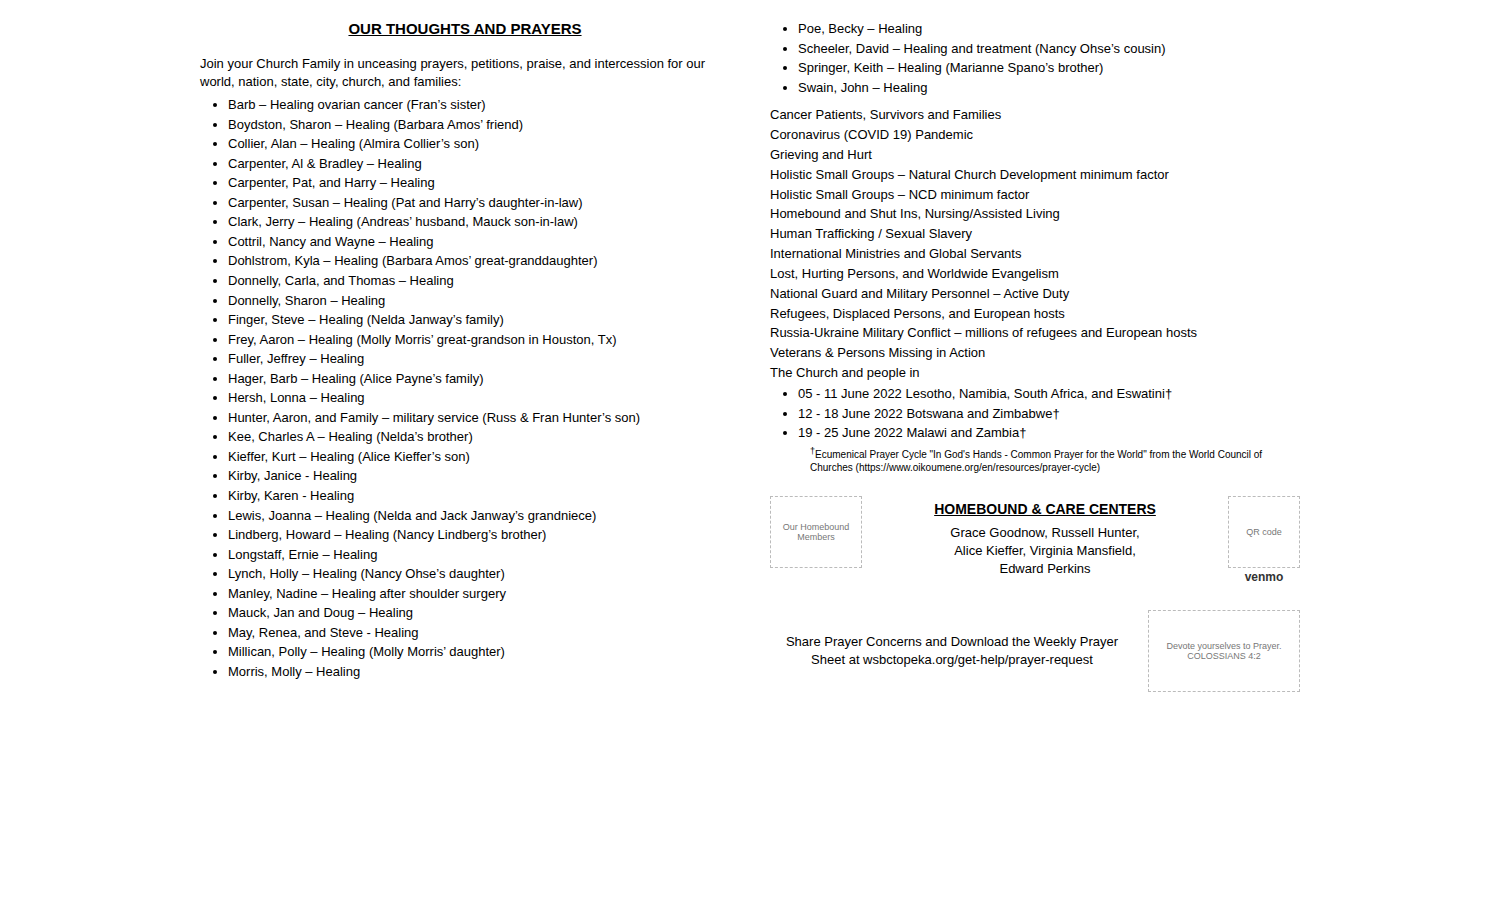OUR THOUGHTS AND PRAYERS
Join your Church Family in unceasing prayers, petitions, praise, and intercession for our world, nation, state, city, church, and families:
Barb – Healing ovarian cancer (Fran’s sister)
Boydston, Sharon – Healing (Barbara Amos’ friend)
Collier, Alan – Healing (Almira Collier’s son)
Carpenter, Al & Bradley – Healing
Carpenter, Pat, and Harry – Healing
Carpenter, Susan – Healing (Pat and Harry’s daughter-in-law)
Clark, Jerry – Healing (Andreas’ husband, Mauck son-in-law)
Cottril, Nancy and Wayne – Healing
Dohlstrom, Kyla – Healing (Barbara Amos’ great-granddaughter)
Donnelly, Carla, and Thomas – Healing
Donnelly, Sharon – Healing
Finger, Steve – Healing (Nelda Janway’s family)
Frey, Aaron – Healing (Molly Morris’ great-grandson in Houston, Tx)
Fuller, Jeffrey – Healing
Hager, Barb – Healing (Alice Payne’s family)
Hersh, Lonna – Healing
Hunter, Aaron, and Family – military service (Russ & Fran Hunter’s son)
Kee, Charles A – Healing (Nelda’s brother)
Kieffer, Kurt – Healing (Alice Kieffer’s son)
Kirby, Janice - Healing
Kirby, Karen - Healing
Lewis, Joanna – Healing (Nelda and Jack Janway’s grandniece)
Lindberg, Howard – Healing (Nancy Lindberg’s brother)
Longstaff, Ernie – Healing
Lynch, Holly – Healing (Nancy Ohse’s daughter)
Manley, Nadine – Healing after shoulder surgery
Mauck, Jan and Doug – Healing
May, Renea, and Steve - Healing
Millican, Polly – Healing (Molly Morris’ daughter)
Morris, Molly – Healing
Poe, Becky – Healing
Scheeler, David – Healing and treatment (Nancy Ohse’s cousin)
Springer, Keith – Healing (Marianne Spano’s brother)
Swain, John – Healing
Cancer Patients, Survivors and Families
Coronavirus (COVID 19) Pandemic
Grieving and Hurt
Holistic Small Groups – Natural Church Development minimum factor
Holistic Small Groups – NCD minimum factor
Homebound and Shut Ins, Nursing/Assisted Living
Human Trafficking / Sexual Slavery
International Ministries and Global Servants
Lost, Hurting Persons, and Worldwide Evangelism
National Guard and Military Personnel – Active Duty
Refugees, Displaced Persons, and European hosts
Russia-Ukraine Military Conflict – millions of refugees and European hosts
Veterans & Persons Missing in Action
The Church and people in
05 - 11 June 2022 Lesotho, Namibia, South Africa, and Eswatini†
12 - 18 June 2022 Botswana and Zimbabwe†
19 - 25 June 2022 Malawi and Zambia†
†Ecumenical Prayer Cycle "In God's Hands - Common Prayer for the World" from the World Council of Churches (https://www.oikoumene.org/en/resources/prayer-cycle)
Our Homebound Members
HOMEBOUND & CARE CENTERS
Grace Goodnow, Russell Hunter,
Alice Kieffer, Virginia Mansfield,
Edward Perkins
QR code
venmo
Share Prayer Concerns and Download the Weekly Prayer Sheet at wsbctopeka.org/get-help/prayer-request
Devote yourselves to Prayer. COLOSSIANS 4:2